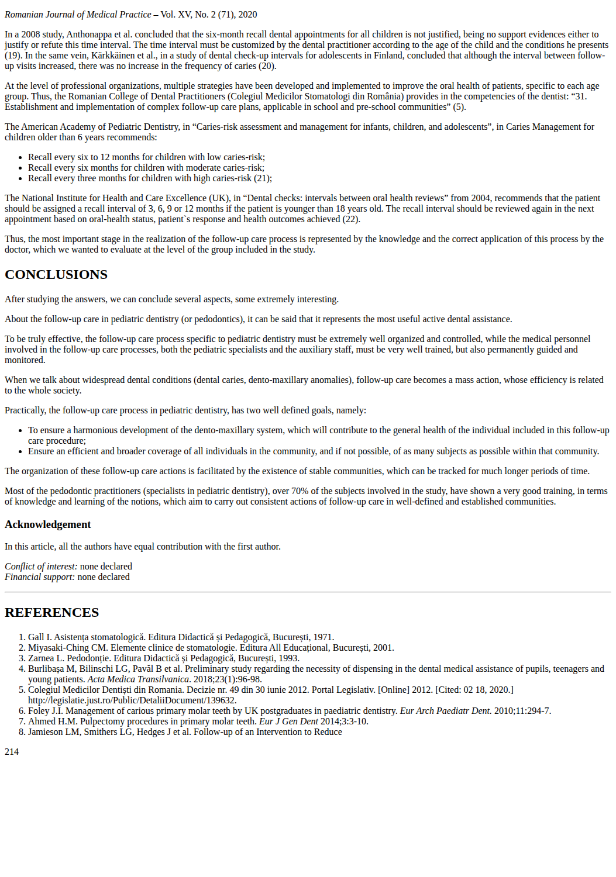Romanian Journal of Medical Practice – Vol. XV, No. 2 (71), 2020
In a 2008 study, Anthonappa et al. concluded that the six-month recall dental appointments for all children is not justified, being no support evidences either to justify or refute this time interval. The time interval must be customized by the dental practitioner according to the age of the child and the conditions he presents (19). In the same vein, Kärkkäinen et al., in a study of dental check-up intervals for adolescents in Finland, concluded that although the interval between follow-up visits increased, there was no increase in the frequency of caries (20).
At the level of professional organizations, multiple strategies have been developed and implemented to improve the oral health of patients, specific to each age group. Thus, the Romanian College of Dental Practitioners (Colegiul Medicilor Stomatologi din România) provides in the competencies of the dentist: “31. Establishment and implementation of complex follow-up care plans, applicable in school and pre-school communities” (5).
The American Academy of Pediatric Dentistry, in “Caries-risk assessment and management for infants, children, and adolescents”, in Caries Management for children older than 6 years recommends:
Recall every six to 12 months for children with low caries-risk;
Recall every six months for children with moderate caries-risk;
Recall every three months for children with high caries-risk (21);
The National Institute for Health and Care Excellence (UK), in “Dental checks: intervals between oral health reviews” from 2004, recommends that the patient should be assigned a recall interval of 3, 6, 9 or 12 months if the patient is younger than 18 years old. The recall interval should be reviewed again in the next appointment based on oral-health status, patient`s response and health outcomes achieved (22).
Thus, the most important stage in the realization of the follow-up care process is represented by the knowledge and the correct application of this process by the doctor, which we wanted to evaluate at the level of the group included in the study.
CONCLUSIONS
After studying the answers, we can conclude several aspects, some extremely interesting.
About the follow-up care in pediatric dentistry (or pedodontics), it can be said that it represents the most useful active dental assistance.
To be truly effective, the follow-up care process specific to pediatric dentistry must be extremely well organized and controlled, while the medical personnel involved in the follow-up care processes, both the pediatric specialists and the auxiliary staff, must be very well trained, but also permanently guided and monitored.
When we talk about widespread dental conditions (dental caries, dento-maxillary anomalies), follow-up care becomes a mass action, whose efficiency is related to the whole society.
Practically, the follow-up care process in pediatric dentistry, has two well defined goals, namely:
To ensure a harmonious development of the dento-maxillary system, which will contribute to the general health of the individual included in this follow-up care procedure;
Ensure an efficient and broader coverage of all individuals in the community, and if not possible, of as many subjects as possible within that community.
The organization of these follow-up care actions is facilitated by the existence of stable communities, which can be tracked for much longer periods of time.
Most of the pedodontic practitioners (specialists in pediatric dentistry), over 70% of the subjects involved in the study, have shown a very good training, in terms of knowledge and learning of the notions, which aim to carry out consistent actions of follow-up care in well-defined and established communities.
Acknowledgement
In this article, all the authors have equal contribution with the first author.
Conflict of interest: none declared
Financial support: none declared
REFERENCES
Gall I. Asistența stomatologică. Editura Didactică și Pedagogică, București, 1971.
Miyasaki-Ching CM. Elemente clinice de stomatologie. Editura All Educațional, București, 2001.
Zarnea L. Pedodonție. Editura Didactică și Pedagogică, București, 1993.
Burlibașa M, Bilinschi LG, Pavăl B et al. Preliminary study regarding the necessity of dispensing in the dental medical assistance of pupils, teenagers and young patients. Acta Medica Transilvanica. 2018;23(1):96-98.
Colegiul Medicilor Dentiști din Romania. Decizie nr. 49 din 30 iunie 2012. Portal Legislativ. [Online] 2012. [Cited: 02 18, 2020.] http://legislatie.just.ro/Public/DetaliiDocument/139632.
Foley J.I. Management of carious primary molar teeth by UK postgraduates in paediatric dentistry. Eur Arch Paediatr Dent. 2010;11:294-7.
Ahmed H.M. Pulpectomy procedures in primary molar teeth. Eur J Gen Dent 2014;3:3-10.
Jamieson LM, Smithers LG, Hedges J et al. Follow-up of an Intervention to Reduce
214